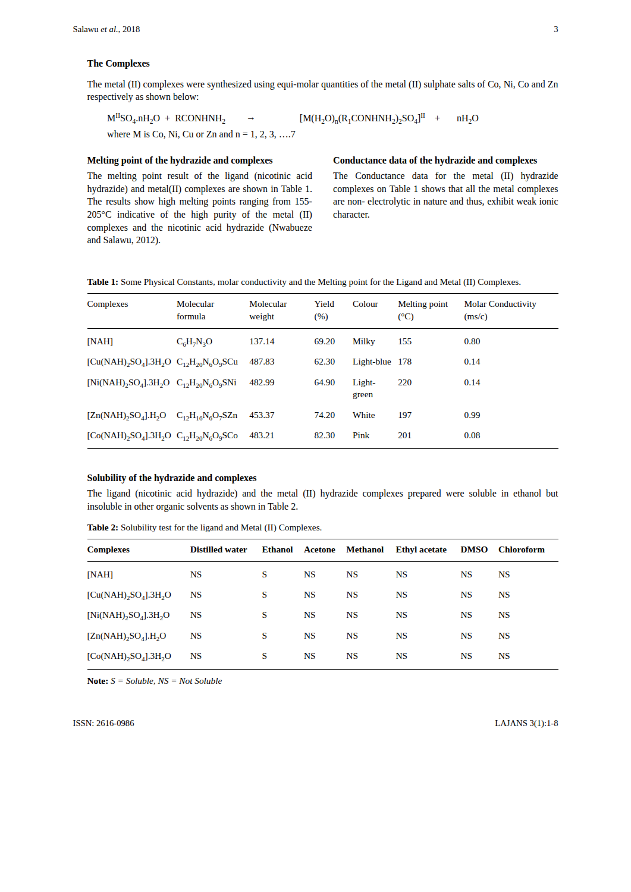Salawu et al., 2018 3
The Complexes
The metal (II) complexes were synthesized using equi-molar quantities of the metal (II) sulphate salts of Co, Ni, Co and Zn respectively as shown below:
MIISO4.nH2O + RCONHNH2 → [M(H2O)n(R1CONHNH2)2SO4]II + nH2O
where M is Co, Ni, Cu or Zn and n = 1, 2, 3, ….7
Melting point of the hydrazide and complexes
The melting point result of the ligand (nicotinic acid hydrazide) and metal(II) complexes are shown in Table 1. The results show high melting points ranging from 155-205°C indicative of the high purity of the metal (II) complexes and the nicotinic acid hydrazide (Nwabueze and Salawu, 2012).
Conductance data of the hydrazide and complexes
The Conductance data for the metal (II) hydrazide complexes on Table 1 shows that all the metal complexes are non- electrolytic in nature and thus, exhibit weak ionic character.
Table 1: Some Physical Constants, molar conductivity and the Melting point for the Ligand and Metal (II) Complexes.
| Complexes | Molecular formula | Molecular weight | Yield (%) | Colour | Melting point (°C) | Molar Conductivity (ms/c) |
| --- | --- | --- | --- | --- | --- | --- |
| [NAH] | C 6 H 7 N 3 O | 137.14 | 69.20 | Milky | 155 | 0.80 |
| [Cu(NAH) 2 SO 4 ].3H 2 O | C 12 H 20 N 6 O 9 SCu | 487.83 | 62.30 | Light-blue | 178 | 0.14 |
| [Ni(NAH) 2 SO 4 ].3H 2 O | C 12 H 20 N 6 O 9 SNi | 482.99 | 64.90 | Light-green | 220 | 0.14 |
| [Zn(NAH) 2 SO 4 ].H 2 O | C 12 H 16 N 6 O 7 SZn | 453.37 | 74.20 | White | 197 | 0.99 |
| [Co(NAH) 2 SO 4 ].3H 2 O | C 12 H 20 N 6 O 9 SCo | 483.21 | 82.30 | Pink | 201 | 0.08 |
Solubility of the hydrazide and complexes
The ligand (nicotinic acid hydrazide) and the metal (II) hydrazide complexes prepared were soluble in ethanol but insoluble in other organic solvents as shown in Table 2.
Table 2: Solubility test for the ligand and Metal (II) Complexes.
| Complexes | Distilled water | Ethanol | Acetone | Methanol | Ethyl acetate | DMSO | Chloroform |
| --- | --- | --- | --- | --- | --- | --- | --- |
| [NAH] | NS | S | NS | NS | NS | NS | NS |
| [Cu(NAH) 2 SO 4 ].3H 2 O | NS | S | NS | NS | NS | NS | NS |
| [Ni(NAH) 2 SO 4 ].3H 2 O | NS | S | NS | NS | NS | NS | NS |
| [Zn(NAH) 2 SO 4 ].H 2 O | NS | S | NS | NS | NS | NS | NS |
| [Co(NAH) 2 SO 4 ].3H 2 O | NS | S | NS | NS | NS | NS | NS |
Note: S = Soluble, NS = Not Soluble
ISSN: 2616-0986 LAJANS 3(1):1-8